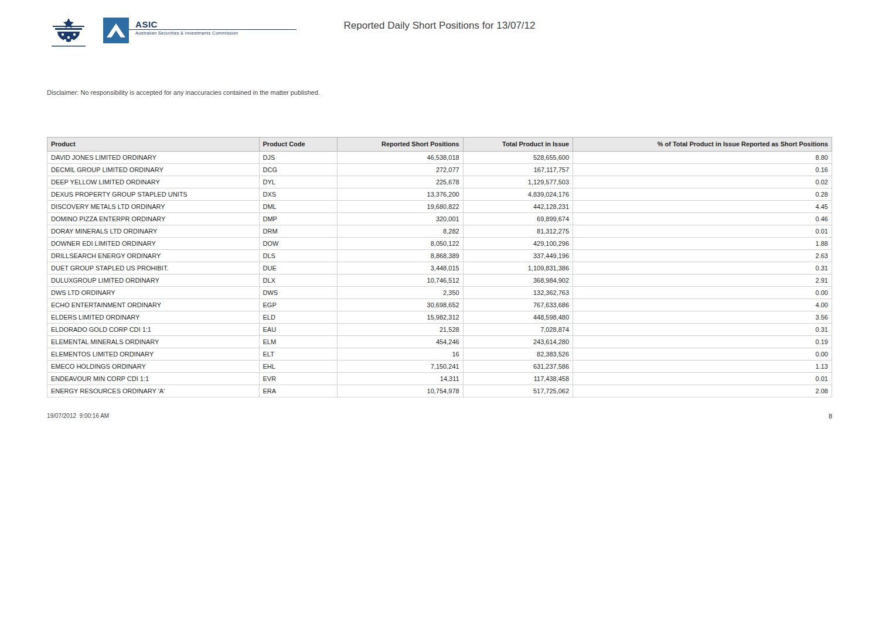ASIC
Australian Securities & Investments Commission
Reported Daily Short Positions for 13/07/12
Disclaimer: No responsibility is accepted for any inaccuracies contained in the matter published.
| Product | Product Code | Reported Short Positions | Total Product in Issue | % of Total Product in Issue Reported as Short Positions |
| --- | --- | --- | --- | --- |
| DAVID JONES LIMITED ORDINARY | DJS | 46,538,018 | 528,655,600 | 8.80 |
| DECMIL GROUP LIMITED ORDINARY | DCG | 272,077 | 167,117,757 | 0.16 |
| DEEP YELLOW LIMITED ORDINARY | DYL | 225,678 | 1,129,577,503 | 0.02 |
| DEXUS PROPERTY GROUP STAPLED UNITS | DXS | 13,376,200 | 4,839,024,176 | 0.28 |
| DISCOVERY METALS LTD ORDINARY | DML | 19,680,822 | 442,128,231 | 4.45 |
| DOMINO PIZZA ENTERPR ORDINARY | DMP | 320,001 | 69,899,674 | 0.46 |
| DORAY MINERALS LTD ORDINARY | DRM | 8,282 | 81,312,275 | 0.01 |
| DOWNER EDI LIMITED ORDINARY | DOW | 8,050,122 | 429,100,296 | 1.88 |
| DRILLSEARCH ENERGY ORDINARY | DLS | 8,868,389 | 337,449,196 | 2.63 |
| DUET GROUP STAPLED US PROHIBIT. | DUE | 3,448,015 | 1,109,831,386 | 0.31 |
| DULUXGROUP LIMITED ORDINARY | DLX | 10,746,512 | 368,984,902 | 2.91 |
| DWS LTD ORDINARY | DWS | 2,350 | 132,362,763 | 0.00 |
| ECHO ENTERTAINMENT ORDINARY | EGP | 30,698,652 | 767,633,686 | 4.00 |
| ELDERS LIMITED ORDINARY | ELD | 15,982,312 | 448,598,480 | 3.56 |
| ELDORADO GOLD CORP CDI 1:1 | EAU | 21,528 | 7,028,874 | 0.31 |
| ELEMENTAL MINERALS ORDINARY | ELM | 454,246 | 243,614,280 | 0.19 |
| ELEMENTOS LIMITED ORDINARY | ELT | 16 | 82,383,526 | 0.00 |
| EMECO HOLDINGS ORDINARY | EHL | 7,150,241 | 631,237,586 | 1.13 |
| ENDEAVOUR MIN CORP CDI 1:1 | EVR | 14,311 | 117,438,458 | 0.01 |
| ENERGY RESOURCES ORDINARY 'A' | ERA | 10,754,978 | 517,725,062 | 2.08 |
19/07/2012 9:00:16 AM 8